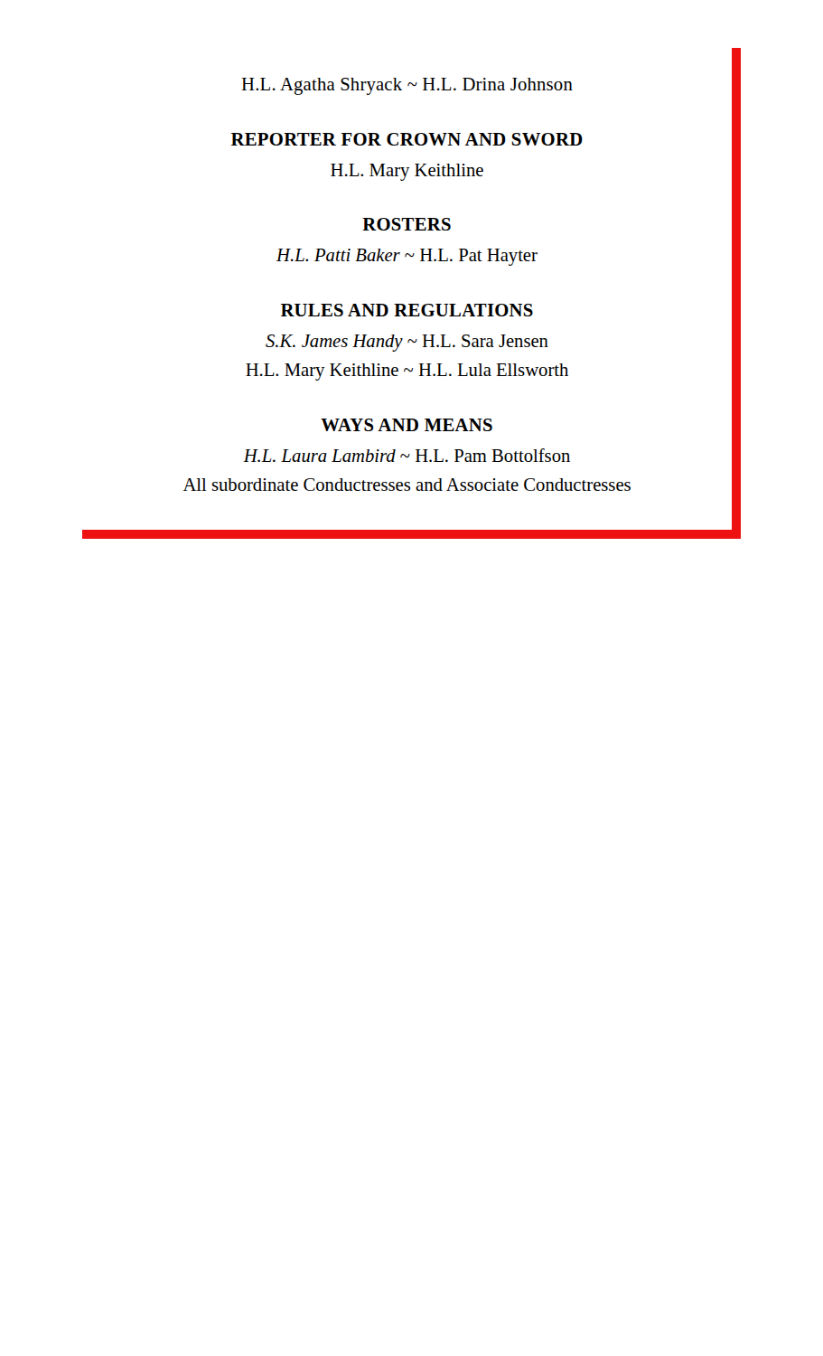H.L. Agatha Shryack ~ H.L. Drina Johnson
REPORTER FOR CROWN AND SWORD
H.L. Mary Keithline
ROSTERS
H.L. Patti Baker ~ H.L. Pat Hayter
RULES AND REGULATIONS
S.K. James Handy ~ H.L. Sara Jensen
H.L. Mary Keithline ~ H.L. Lula Ellsworth
WAYS AND MEANS
H.L. Laura Lambird ~ H.L. Pam Bottolfson
All subordinate Conductresses and Associate Conductresses